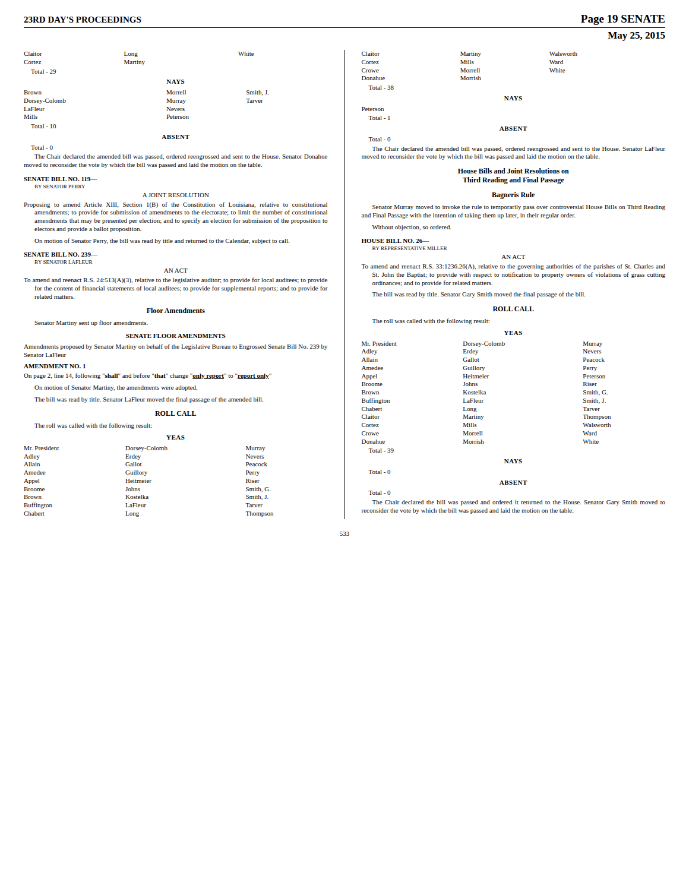23RD DAY'S PROCEEDINGS
Page 19 SENATE
May 25, 2015
| Claitor | Long | White |
| Cortez | Martiny | |
Total - 29
NAYS
| Brown | Morrell | Smith, J. |
| Dorsey-Colomb | Murray | Tarver |
| LaFleur | Nevers | |
| Mills | Peterson | |
Total - 10
ABSENT
Total - 0
The Chair declared the amended bill was passed, ordered reengrossed and sent to the House. Senator Donahue moved to reconsider the vote by which the bill was passed and laid the motion on the table.
SENATE BILL NO. 119—
BY SENATOR PERRY
A JOINT RESOLUTION
Proposing to amend Article XIII, Section 1(B) of the Constitution of Louisiana, relative to constitutional amendments; to provide for submission of amendments to the electorate; to limit the number of constitutional amendments that may be presented per election; and to specify an election for submission of the proposition to electors and provide a ballot proposition.
On motion of Senator Perry, the bill was read by title and returned to the Calendar, subject to call.
SENATE BILL NO. 239—
BY SENATOR LAFLEUR
AN ACT
To amend and reenact R.S. 24:513(A)(3), relative to the legislative auditor; to provide for local auditees; to provide for the content of financial statements of local auditees; to provide for supplemental reports; and to provide for related matters.
Floor Amendments
Senator Martiny sent up floor amendments.
SENATE FLOOR AMENDMENTS
Amendments proposed by Senator Martiny on behalf of the Legislative Bureau to Engrossed Senate Bill No. 239 by Senator LaFleur
AMENDMENT NO. 1
On page 2, line 14, following "shall" and before "that" change "only report" to "report only"
On motion of Senator Martiny, the amendments were adopted.
The bill was read by title. Senator LaFleur moved the final passage of the amended bill.
ROLL CALL
The roll was called with the following result:
YEAS
| Mr. President | Dorsey-Colomb | Murray |
| Adley | Erdey | Nevers |
| Allain | Gallot | Peacock |
| Amedee | Guillory | Perry |
| Appel | Heitmeier | Riser |
| Broome | Johns | Smith, G. |
| Brown | Kostelka | Smith, J. |
| Buffington | LaFleur | Tarver |
| Chabert | Long | Thompson |
| Claitor | Martiny | Walsworth |
| Cortez | Mills | Ward |
| Crowe | Morrell | White |
| Donahue | Morrish | |
Total - 38
NAYS
| Peterson | | |
Total - 1
ABSENT
Total - 0
The Chair declared the amended bill was passed, ordered reengrossed and sent to the House. Senator LaFleur moved to reconsider the vote by which the bill was passed and laid the motion on the table.
House Bills and Joint Resolutions on
Third Reading and Final Passage
Bagneris Rule
Senator Murray moved to invoke the rule to temporarily pass over controversial House Bills on Third Reading and Final Passage with the intention of taking them up later, in their regular order.
Without objection, so ordered.
HOUSE BILL NO. 26—
BY REPRESENTATIVE MILLER
AN ACT
To amend and reenact R.S. 33:1236.26(A), relative to the governing authorities of the parishes of St. Charles and St. John the Baptist; to provide with respect to notification to property owners of violations of grass cutting ordinances; and to provide for related matters.
The bill was read by title. Senator Gary Smith moved the final passage of the bill.
ROLL CALL
The roll was called with the following result:
YEAS
| Mr. President | Dorsey-Colomb | Murray |
| Adley | Erdey | Nevers |
| Allain | Gallot | Peacock |
| Amedee | Guillory | Perry |
| Appel | Heitmeier | Peterson |
| Broome | Johns | Riser |
| Brown | Kostelka | Smith, G. |
| Buffington | LaFleur | Smith, J. |
| Chabert | Long | Tarver |
| Claitor | Martiny | Thompson |
| Cortez | Mills | Walsworth |
| Crowe | Morrell | Ward |
| Donahue | Morrish | White |
Total - 39
NAYS
Total - 0
ABSENT
Total - 0
The Chair declared the bill was passed and ordered it returned to the House. Senator Gary Smith moved to reconsider the vote by which the bill was passed and laid the motion on the table.
533